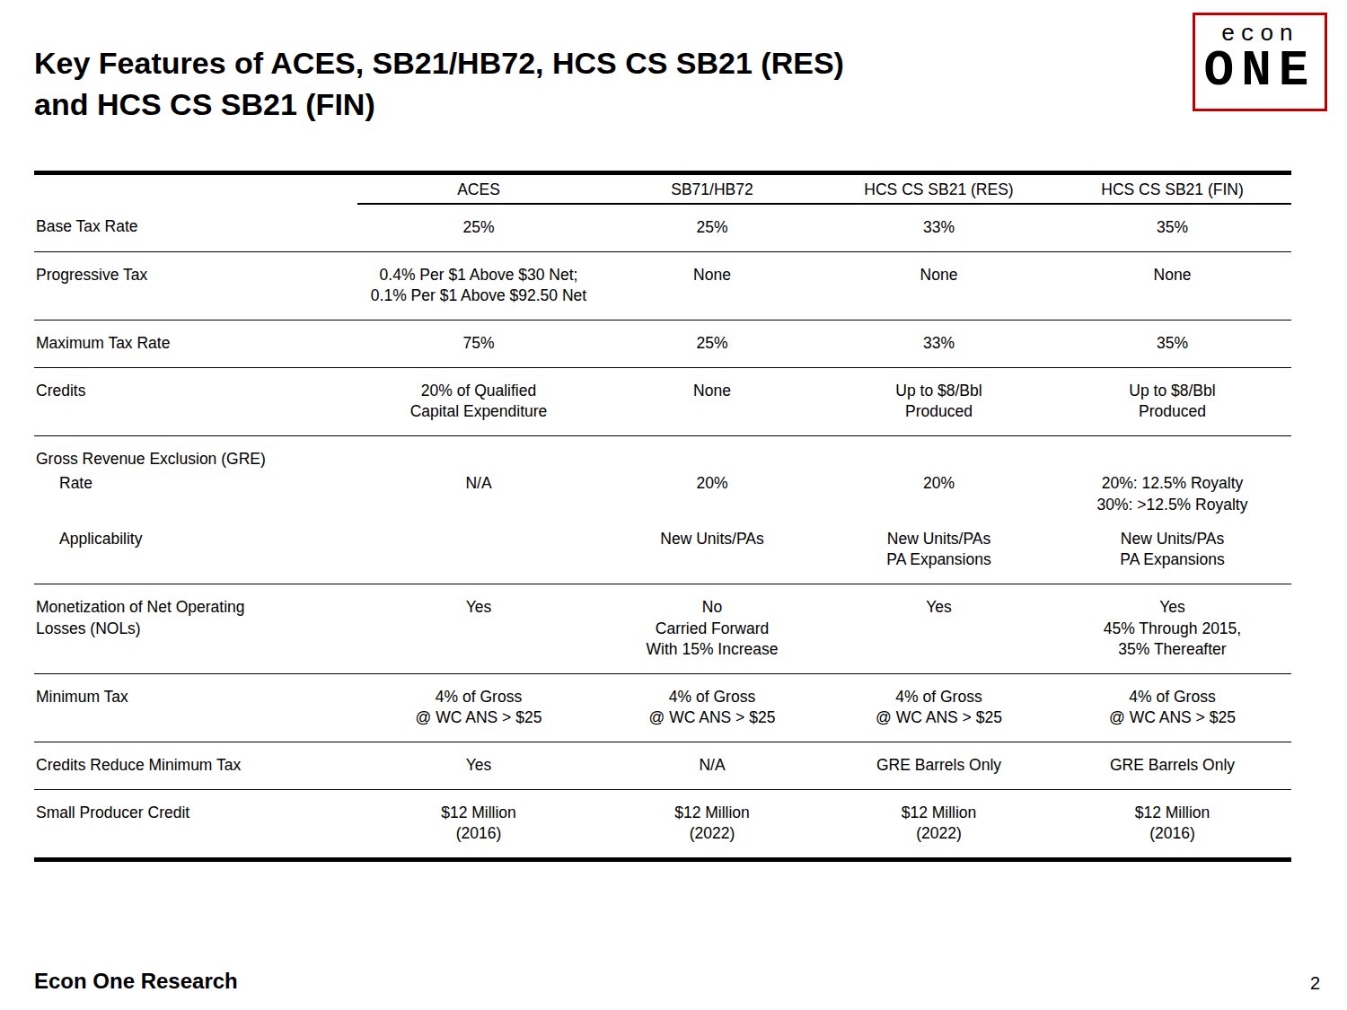econ
ONE
Key Features of ACES, SB21/HB72, HCS CS SB21 (RES)
and HCS CS SB21 (FIN)
| | ACES | SB71/HB72 | HCS CS SB21 (RES) | HCS CS SB21 (FIN) |
| --- | --- | --- | --- | --- |
| Base Tax Rate | 25% | 25% | 33% | 35% |
| Progressive Tax | 0.4% Per $1 Above $30 Net; 0.1% Per $1 Above $92.50 Net | None | None | None |
| Maximum Tax Rate | 75% | 25% | 33% | 35% |
| Credits | 20% of Qualified Capital Expenditure | None | Up to $8/Bbl Produced | Up to $8/Bbl Produced |
| Gross Revenue Exclusion (GRE) | | | | |
| Rate | N/A | 20% | 20% | 20%: 12.5% Royalty 30%: >12.5% Royalty |
| Applicability | | New Units/PAs | New Units/PAs PA Expansions | New Units/PAs PA Expansions |
| Monetization of Net Operating Losses (NOLs) | Yes | No Carried Forward With 15% Increase | Yes | Yes 45% Through 2015, 35% Thereafter |
| Minimum Tax | 4% of Gross @ WC ANS > $25 | 4% of Gross @ WC ANS > $25 | 4% of Gross @ WC ANS > $25 | 4% of Gross @ WC ANS > $25 |
| Credits Reduce Minimum Tax | Yes | N/A | GRE Barrels Only | GRE Barrels Only |
| Small Producer Credit | $12 Million (2016) | $12 Million (2022) | $12 Million (2022) | $12 Million (2016) |
Econ One Research
2